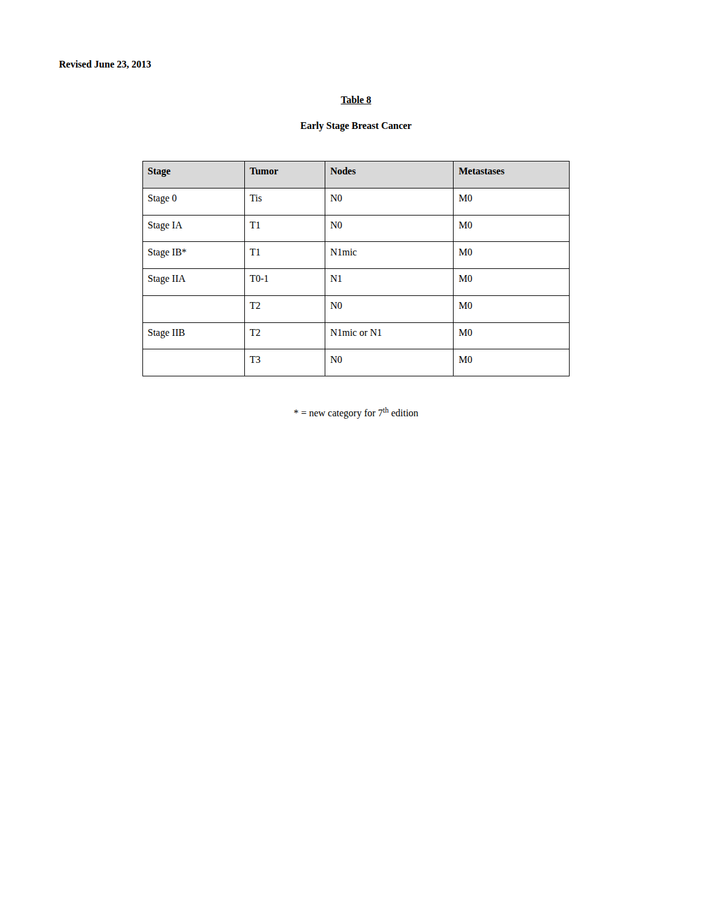Revised June 23, 2013
Table 8
Early Stage Breast Cancer
| Stage | Tumor | Nodes | Metastases |
| --- | --- | --- | --- |
| Stage 0 | Tis | N0 | M0 |
| Stage IA | T1 | N0 | M0 |
| Stage IB* | T1 | N1mic | M0 |
| Stage IIA | T0-1 | N1 | M0 |
| | T2 | N0 | M0 |
| Stage IIB | T2 | N1mic or N1 | M0 |
| | T3 | N0 | M0 |
* = new category for 7th edition